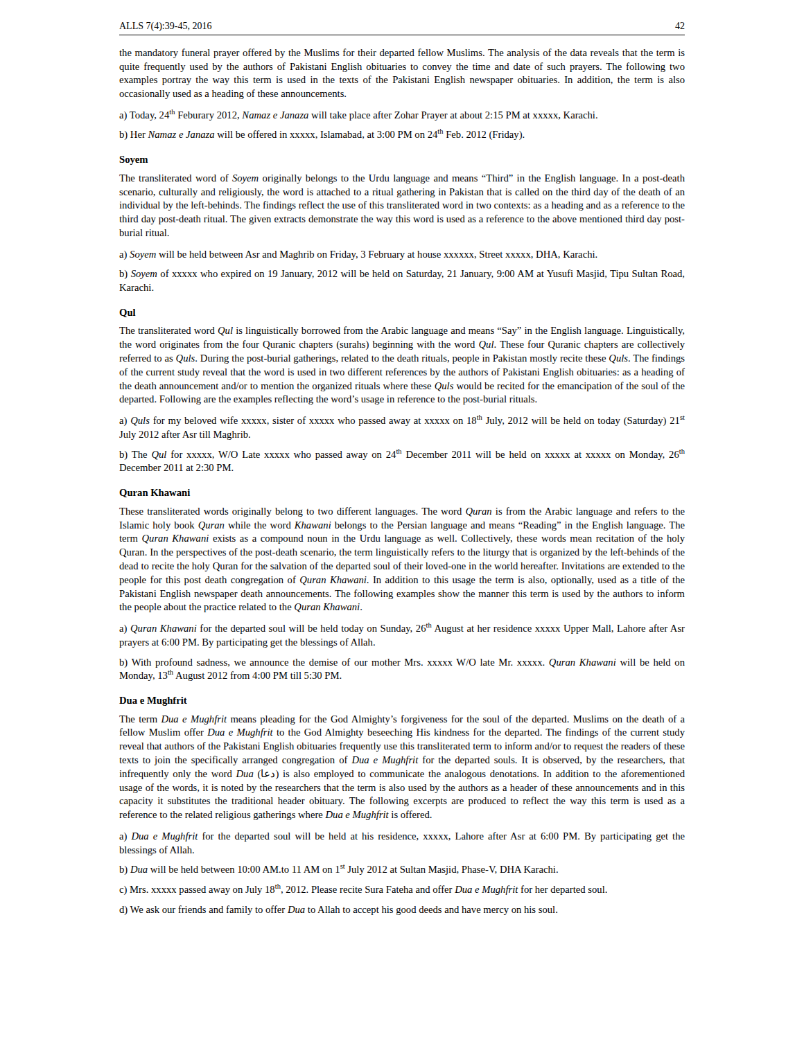ALLS 7(4):39-45, 2016 42
the mandatory funeral prayer offered by the Muslims for their departed fellow Muslims. The analysis of the data reveals that the term is quite frequently used by the authors of Pakistani English obituaries to convey the time and date of such prayers. The following two examples portray the way this term is used in the texts of the Pakistani English newspaper obituaries. In addition, the term is also occasionally used as a heading of these announcements.
a) Today, 24th Feburary 2012, Namaz e Janaza will take place after Zohar Prayer at about 2:15 PM at xxxxx, Karachi.
b) Her Namaz e Janaza will be offered in xxxxx, Islamabad, at 3:00 PM on 24th Feb. 2012 (Friday).
Soyem
The transliterated word of Soyem originally belongs to the Urdu language and means “Third” in the English language. In a post-death scenario, culturally and religiously, the word is attached to a ritual gathering in Pakistan that is called on the third day of the death of an individual by the left-behinds. The findings reflect the use of this transliterated word in two contexts: as a heading and as a reference to the third day post-death ritual. The given extracts demonstrate the way this word is used as a reference to the above mentioned third day post-burial ritual.
a) Soyem will be held between Asr and Maghrib on Friday, 3 February at house xxxxxx, Street xxxxx, DHA, Karachi.
b) Soyem of xxxxx who expired on 19 January, 2012 will be held on Saturday, 21 January, 9:00 AM at Yusufi Masjid, Tipu Sultan Road, Karachi.
Qul
The transliterated word Qul is linguistically borrowed from the Arabic language and means “Say” in the English language. Linguistically, the word originates from the four Quranic chapters (surahs) beginning with the word Qul. These four Quranic chapters are collectively referred to as Quls. During the post-burial gatherings, related to the death rituals, people in Pakistan mostly recite these Quls. The findings of the current study reveal that the word is used in two different references by the authors of Pakistani English obituaries: as a heading of the death announcement and/or to mention the organized rituals where these Quls would be recited for the emancipation of the soul of the departed. Following are the examples reflecting the word’s usage in reference to the post-burial rituals.
a) Quls for my beloved wife xxxxx, sister of xxxxx who passed away at xxxxx on 18th July, 2012 will be held on today (Saturday) 21st July 2012 after Asr till Maghrib.
b) The Qul for xxxxx, W/O Late xxxxx who passed away on 24th December 2011 will be held on xxxxx at xxxxx on Monday, 26th December 2011 at 2:30 PM.
Quran Khawani
These transliterated words originally belong to two different languages. The word Quran is from the Arabic language and refers to the Islamic holy book Quran while the word Khawani belongs to the Persian language and means “Reading” in the English language. The term Quran Khawani exists as a compound noun in the Urdu language as well. Collectively, these words mean recitation of the holy Quran. In the perspectives of the post-death scenario, the term linguistically refers to the liturgy that is organized by the left-behinds of the dead to recite the holy Quran for the salvation of the departed soul of their loved-one in the world hereafter. Invitations are extended to the people for this post death congregation of Quran Khawani. In addition to this usage the term is also, optionally, used as a title of the Pakistani English newspaper death announcements. The following examples show the manner this term is used by the authors to inform the people about the practice related to the Quran Khawani.
a) Quran Khawani for the departed soul will be held today on Sunday, 26th August at her residence xxxxx Upper Mall, Lahore after Asr prayers at 6:00 PM. By participating get the blessings of Allah.
b) With profound sadness, we announce the demise of our mother Mrs. xxxxx W/O late Mr. xxxxx. Quran Khawani will be held on Monday, 13th August 2012 from 4:00 PM till 5:30 PM.
Dua e Mughfrit
The term Dua e Mughfrit means pleading for the God Almighty’s forgiveness for the soul of the departed. Muslims on the death of a fellow Muslim offer Dua e Mughfrit to the God Almighty beseeching His kindness for the departed. The findings of the current study reveal that authors of the Pakistani English obituaries frequently use this transliterated term to inform and/or to request the readers of these texts to join the specifically arranged congregation of Dua e Mughfrit for the departed souls. It is observed, by the researchers, that infrequently only the word Dua (دعا) is also employed to communicate the analogous denotations. In addition to the aforementioned usage of the words, it is noted by the researchers that the term is also used by the authors as a header of these announcements and in this capacity it substitutes the traditional header obituary. The following excerpts are produced to reflect the way this term is used as a reference to the related religious gatherings where Dua e Mughfrit is offered.
a) Dua e Mughfrit for the departed soul will be held at his residence, xxxxx, Lahore after Asr at 6:00 PM. By participating get the blessings of Allah.
b) Dua will be held between 10:00 AM.to 11 AM on 1st July 2012 at Sultan Masjid, Phase-V, DHA Karachi.
c) Mrs. xxxxx passed away on July 18th, 2012. Please recite Sura Fateha and offer Dua e Mughfrit for her departed soul.
d) We ask our friends and family to offer Dua to Allah to accept his good deeds and have mercy on his soul.